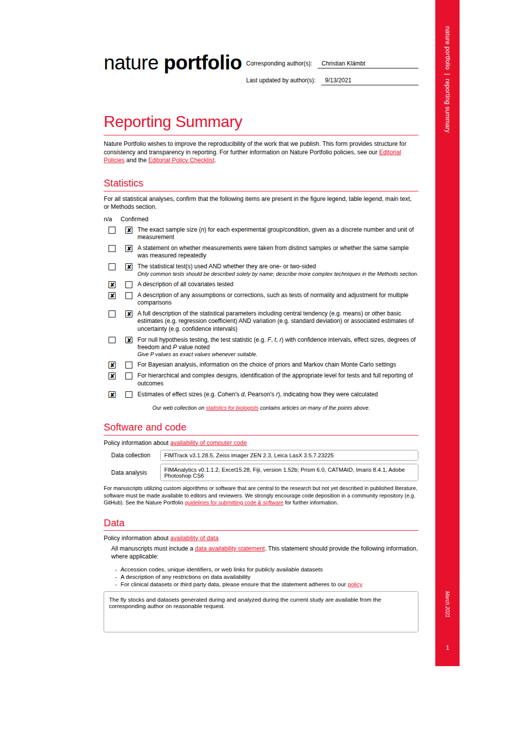nature portfolio | reporting summary
March 2021
1
nature portfolio
Corresponding author(s): Christian Klämbt
Last updated by author(s): 9/13/2021
Reporting Summary
Nature Portfolio wishes to improve the reproducibility of the work that we publish. This form provides structure for consistency and transparency in reporting. For further information on Nature Portfolio policies, see our Editorial Policies and the Editorial Policy Checklist.
Statistics
For all statistical analyses, confirm that the following items are present in the figure legend, table legend, main text, or Methods section.
| n/a | Confirmed |
| --- | --- |
| | | The exact sample size ( n ) for each experimental group/condition, given as a discrete number and unit of measurement |
| | | A statement on whether measurements were taken from distinct samples or whether the same sample was measured repeatedly |
| | | The statistical test(s) used AND whether they are one- or two-sided Only common tests should be described solely by name; describe more complex techniques in the Methods section. |
| | | A description of all covariates tested |
| | | A description of any assumptions or corrections, such as tests of normality and adjustment for multiple comparisons |
| | | A full description of the statistical parameters including central tendency (e.g. means) or other basic estimates (e.g. regression coefficient) AND variation (e.g. standard deviation) or associated estimates of uncertainty (e.g. confidence intervals) |
| | | For null hypothesis testing, the test statistic (e.g. F , t , r ) with confidence intervals, effect sizes, degrees of freedom and P value noted Give P values as exact values whenever suitable. |
| | | For Bayesian analysis, information on the choice of priors and Markov chain Monte Carlo settings |
| | | For hierarchical and complex designs, identification of the appropriate level for tests and full reporting of outcomes |
| | | Estimates of effect sizes (e.g. Cohen's d , Pearson's r ), indicating how they were calculated |
Our web collection on statistics for biologists contains articles on many of the points above.
Software and code
Policy information about availability of computer code
Data collection
FIMTrack v3.1.28.5, Zeiss imager ZEN 2.3, Leica LasX 3.5.7.23225
Data analysis
FIMAnalytics v0.1.1.2, Excel15.28, Fiji, version 1.52b; Prism 6.0, CATMAID, Imaris 8.4.1, Adobe Photoshop CS6
For manuscripts utilizing custom algorithms or software that are central to the research but not yet described in published literature, software must be made available to editors and reviewers. We strongly encourage code deposition in a community repository (e.g. GitHub). See the Nature Portfolio guidelines for submitting code & software for further information.
Data
Policy information about availability of data
All manuscripts must include a data availability statement. This statement should provide the following information, where applicable:
Accession codes, unique identifiers, or web links for publicly available datasets
A description of any restrictions on data availability
For clinical datasets or third party data, please ensure that the statement adheres to our policy
The fly stocks and datasets generated during and analyzed during the current study are available from the corresponding author on reasonable request.